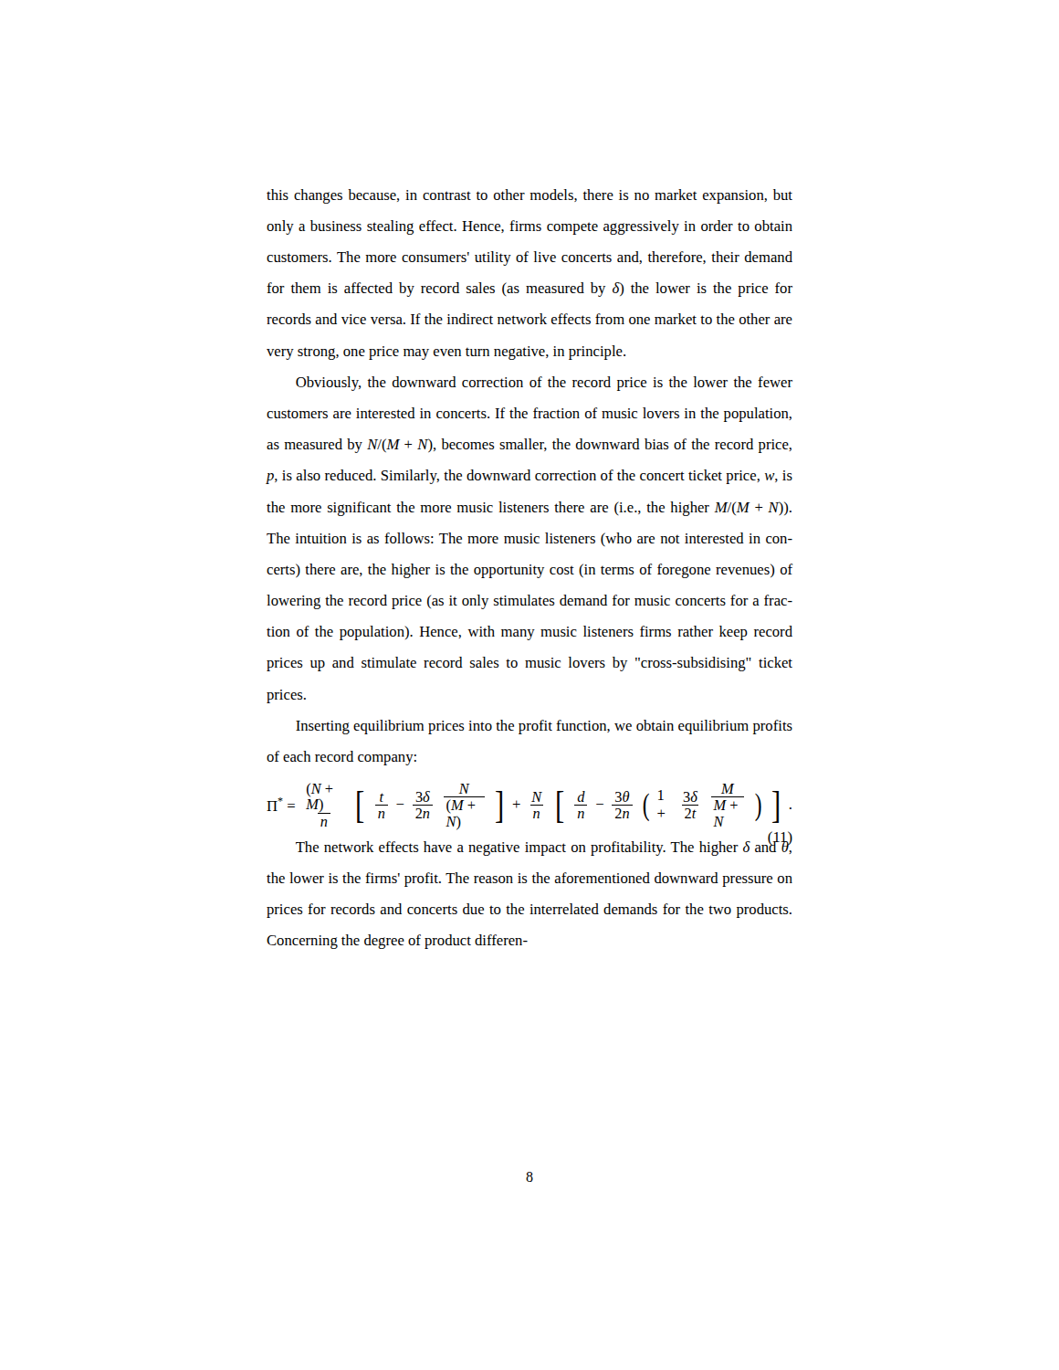this changes because, in contrast to other models, there is no market expansion, but only a business stealing effect. Hence, firms compete aggressively in order to obtain customers. The more consumers' utility of live concerts and, therefore, their demand for them is affected by record sales (as measured by δ) the lower is the price for records and vice versa. If the indirect network effects from one market to the other are very strong, one price may even turn negative, in principle.
Obviously, the downward correction of the record price is the lower the fewer customers are interested in concerts. If the fraction of music lovers in the population, as measured by N/(M + N), becomes smaller, the downward bias of the record price, p, is also reduced. Similarly, the downward correction of the concert ticket price, w, is the more significant the more music listeners there are (i.e., the higher M/(M + N)). The intuition is as follows: The more music listeners (who are not interested in concerts) there are, the higher is the opportunity cost (in terms of foregone revenues) of lowering the record price (as it only stimulates demand for music concerts for a fraction of the population). Hence, with many music listeners firms rather keep record prices up and stimulate record sales to music lovers by "cross-subsidising" ticket prices.
Inserting equilibrium prices into the profit function, we obtain equilibrium profits of each record company:
Π* = (N + M) n [ tn − 3δ 2n N(M + N) ] + Nn [ dn − 3θ 2n ( 1 + 3δ 2t MM + N ) ] .
(11)
The network effects have a negative impact on profitability. The higher δ and θ, the lower is the firms' profit. The reason is the aforementioned downward pressure on prices for records and concerts due to the interrelated demands for the two products. Concerning the degree of product differen-
8